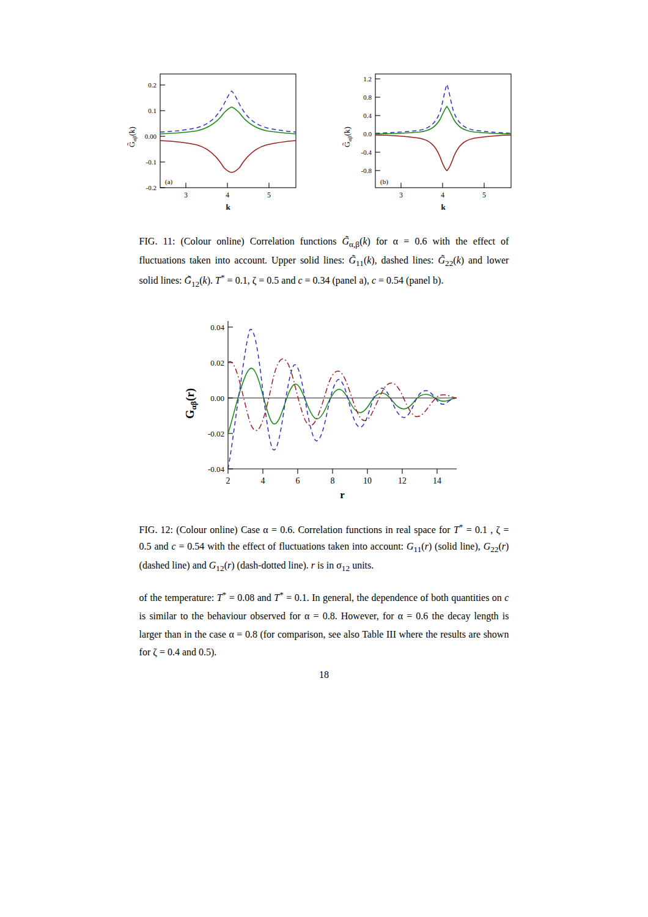G̃αβ(k) 0.2 0.1 0.00 -0.1 -0.2 3 4 5 k (a)
G̃αβ(k) 1.2 0.8 0.4 0.0 -0.4 -0.8 3 4 5 k (b)
FIG. 11: (Colour online) Correlation functions G̃α,β(k) for α = 0.6 with the effect of fluctuations taken into account. Upper solid lines: G̃11(k), dashed lines: G̃22(k) and lower solid lines: G̃12(k). T* = 0.1, ζ = 0.5 and c = 0.34 (panel a), c = 0.54 (panel b).
Gαβ(r) 0.04 0.02 0.00 -0.02 -0.04 2 4 6 8 10 12 14 r
FIG. 12: (Colour online) Case α = 0.6. Correlation functions in real space for T* = 0.1 , ζ = 0.5 and c = 0.54 with the effect of fluctuations taken into account: G11(r) (solid line), G22(r) (dashed line) and G12(r) (dash-dotted line). r is in σ12 units.
of the temperature: T* = 0.08 and T* = 0.1. In general, the dependence of both quantities on c is similar to the behaviour observed for α = 0.8. However, for α = 0.6 the decay length is larger than in the case α = 0.8 (for comparison, see also Table III where the results are shown for ζ = 0.4 and 0.5).
18